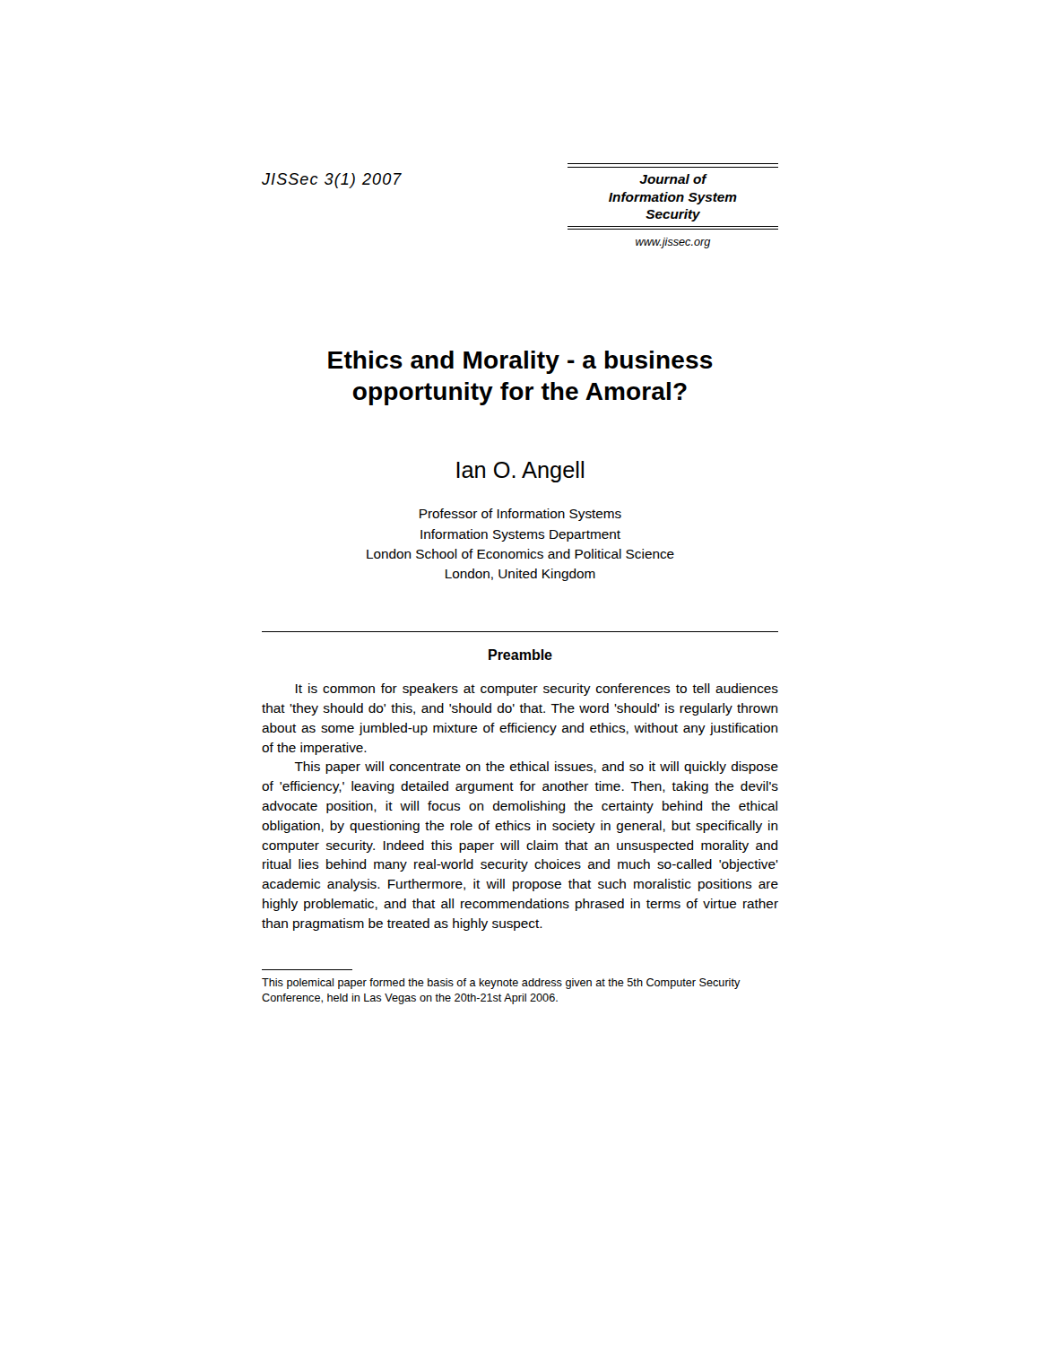JISSec 3(1) 2007
Journal of
Information System
Security
www.jissec.org
Ethics and Morality - a business
opportunity for the Amoral?
Ian O. Angell
Professor of Information Systems
Information Systems Department
London School of Economics and Political Science
London, United Kingdom
Preamble
It is common for speakers at computer security conferences to tell audiences that 'they should do' this, and 'should do' that. The word 'should' is regularly thrown about as some jumbled-up mixture of efficiency and ethics, without any justification of the imperative.
This paper will concentrate on the ethical issues, and so it will quickly dispose of 'efficiency,' leaving detailed argument for another time. Then, taking the devil's advocate position, it will focus on demolishing the certainty behind the ethical obligation, by questioning the role of ethics in society in general, but specifically in computer security. Indeed this paper will claim that an unsuspected morality and ritual lies behind many real-world security choices and much so-called 'objective' academic analysis. Furthermore, it will propose that such moralistic positions are highly problematic, and that all recommendations phrased in terms of virtue rather than pragmatism be treated as highly suspect.
This polemical paper formed the basis of a keynote address given at the 5th Computer Security Conference, held in Las Vegas on the 20th-21st April 2006.